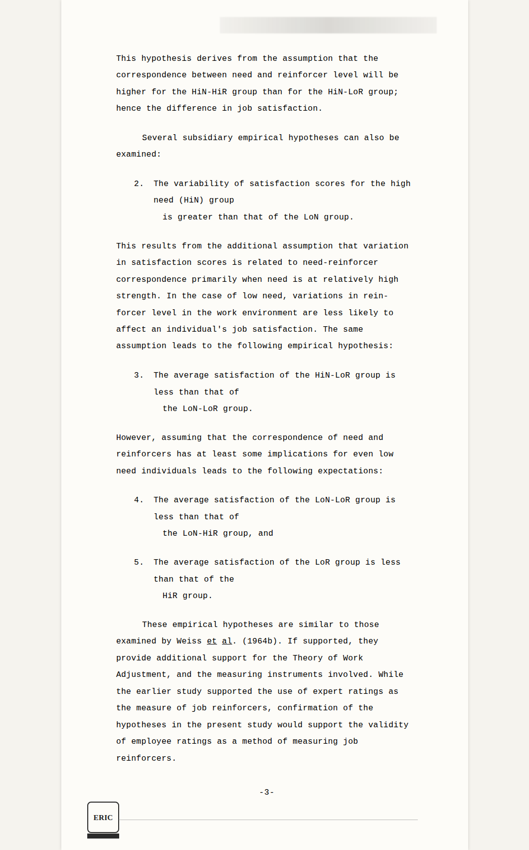This hypothesis derives from the assumption that the correspondence between need and reinforcer level will be higher for the HiN-HiR group than for the HiN-LoR group; hence the difference in job satisfaction.
Several subsidiary empirical hypotheses can also be examined:
2. The variability of satisfaction scores for the high need (HiN) group is greater than that of the LoN group.
This results from the additional assumption that variation in satisfaction scores is related to need-reinforcer correspondence primarily when need is at relatively high strength. In the case of low need, variations in rein- forcer level in the work environment are less likely to affect an individual's job satisfaction. The same assumption leads to the following empirical hypothesis:
3. The average satisfaction of the HiN-LoR group is less than that of the LoN-LoR group.
However, assuming that the correspondence of need and reinforcers has at least some implications for even low need individuals leads to the following expectations:
4. The average satisfaction of the LoN-LoR group is less than that of the LoN-HiR group, and
5. The average satisfaction of the LoR group is less than that of the HiR group.
These empirical hypotheses are similar to those examined by Weiss et al. (1964b). If supported, they provide additional support for the Theory of Work Adjustment, and the measuring instruments involved. While the earlier study supported the use of expert ratings as the measure of job reinforcers, confirmation of the hypotheses in the present study would support the validity of employee ratings as a method of measuring job reinforcers.
-3-
ERIC